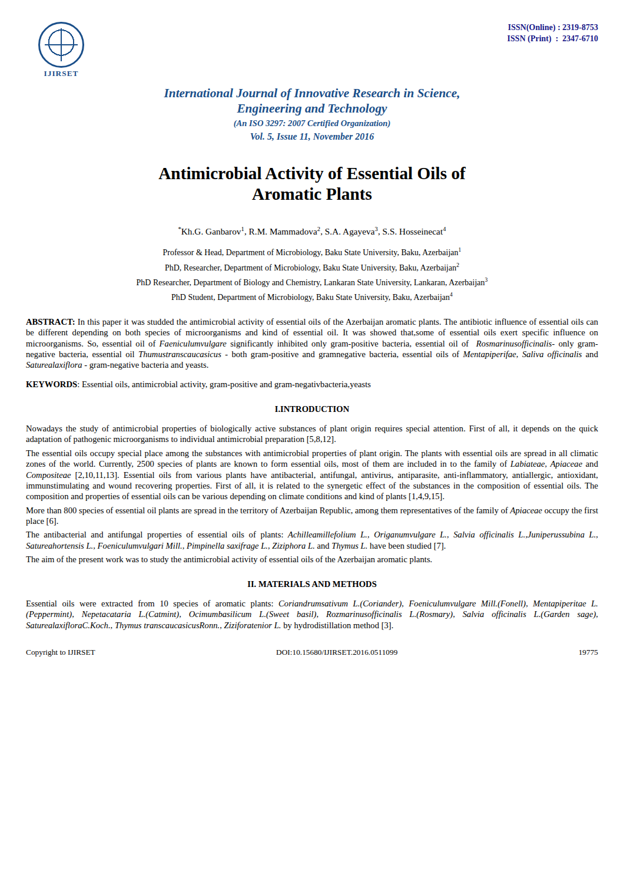IJIRSET
ISSN(Online) : 2319-8753
ISSN (Print) : 2347-6710
International Journal of Innovative Research in Science,
Engineering and Technology
(An ISO 3297: 2007 Certified Organization)
Vol. 5, Issue 11, November 2016
Antimicrobial Activity of Essential Oils of
Aromatic Plants
*Kh.G. Ganbarov1, R.M. Mammadova2, S.A. Agayeva3, S.S. Hosseinecat4
Professor & Head, Department of Microbiology, Baku State University, Baku, Azerbaijan1
PhD, Researcher, Department of Microbiology, Baku State University, Baku, Azerbaijan2
PhD Researcher, Department of Biology and Chemistry, Lankaran State University, Lankaran, Azerbaijan3
PhD Student, Department of Microbiology, Baku State University, Baku, Azerbaijan4
ABSTRACT: In this paper it was studded the antimicrobial activity of essential oils of the Azerbaijan aromatic plants. The antibiotic influence of essential oils can be different depending on both species of microorganisms and kind of essential oil. It was showed that,some of essential oils exert specific influence on microorganisms. So, essential oil of Faeniculumvulgare significantly inhibited only gram-positive bacteria, essential oil of Rosmarinusofficinalis- only gram-negative bacteria, essential oil Thumustranscaucasicus - both gram-positive and gramnegative bacteria, essential oils of Mentapiperifae, Saliva officinalis and Saturealaxiflora - gram-negative bacteria and yeasts.
KEYWORDS: Essential oils, antimicrobial activity, gram-positive and gram-negativbacteria,yeasts
I.INTRODUCTION
Nowadays the study of antimicrobial properties of biologically active substances of plant origin requires special attention. First of all, it depends on the quick adaptation of pathogenic microorganisms to individual antimicrobial preparation [5,8,12].
The essential oils occupy special place among the substances with antimicrobial properties of plant origin. The plants with essential oils are spread in all climatic zones of the world. Currently, 2500 species of plants are known to form essential oils, most of them are included in to the family of Labiateae, Apiaceae and Compositeae [2,10,11,13]. Essential oils from various plants have antibacterial, antifungal, antivirus, antiparasite, anti-inflammatory, antiallergic, antioxidant, immunstimulating and wound recovering properties. First of all, it is related to the synergetic effect of the substances in the composition of essential oils. The composition and properties of essential oils can be various depending on climate conditions and kind of plants [1,4,9,15].
More than 800 species of essential oil plants are spread in the territory of Azerbaijan Republic, among them representatives of the family of Apiaceae occupy the first place [6].
The antibacterial and antifungal properties of essential oils of plants: Achilleamillefolium L., Origanumvulgare L., Salvia officinalis L.,Juniperussubina L., Satureahortensis L., Foeniculumvulgari Mill., Pimpinella saxifrage L., Ziziphora L. and Thymus L. have been studied [7].
The aim of the present work was to study the antimicrobial activity of essential oils of the Azerbaijan aromatic plants.
II. MATERIALS AND METHODS
Essential oils were extracted from 10 species of aromatic plants: Coriandrumsativum L.(Coriander), Foeniculumvulgare Mill.(Fonell), Mentapiperitae L.(Peppermint), Nepetacataria L.(Catmint), Ocimumbasilicum L.(Sweet basil), Rozmarinusofficinalis L.(Rosmary), Salvia officinalis L.(Garden sage), SaturealaxifloraC.Koch., Thymus transcaucasicusRonn., Ziziforatenior L. by hydrodistillation method [3].
Copyright to IJIRSET
DOI:10.15680/IJIRSET.2016.0511099
19775